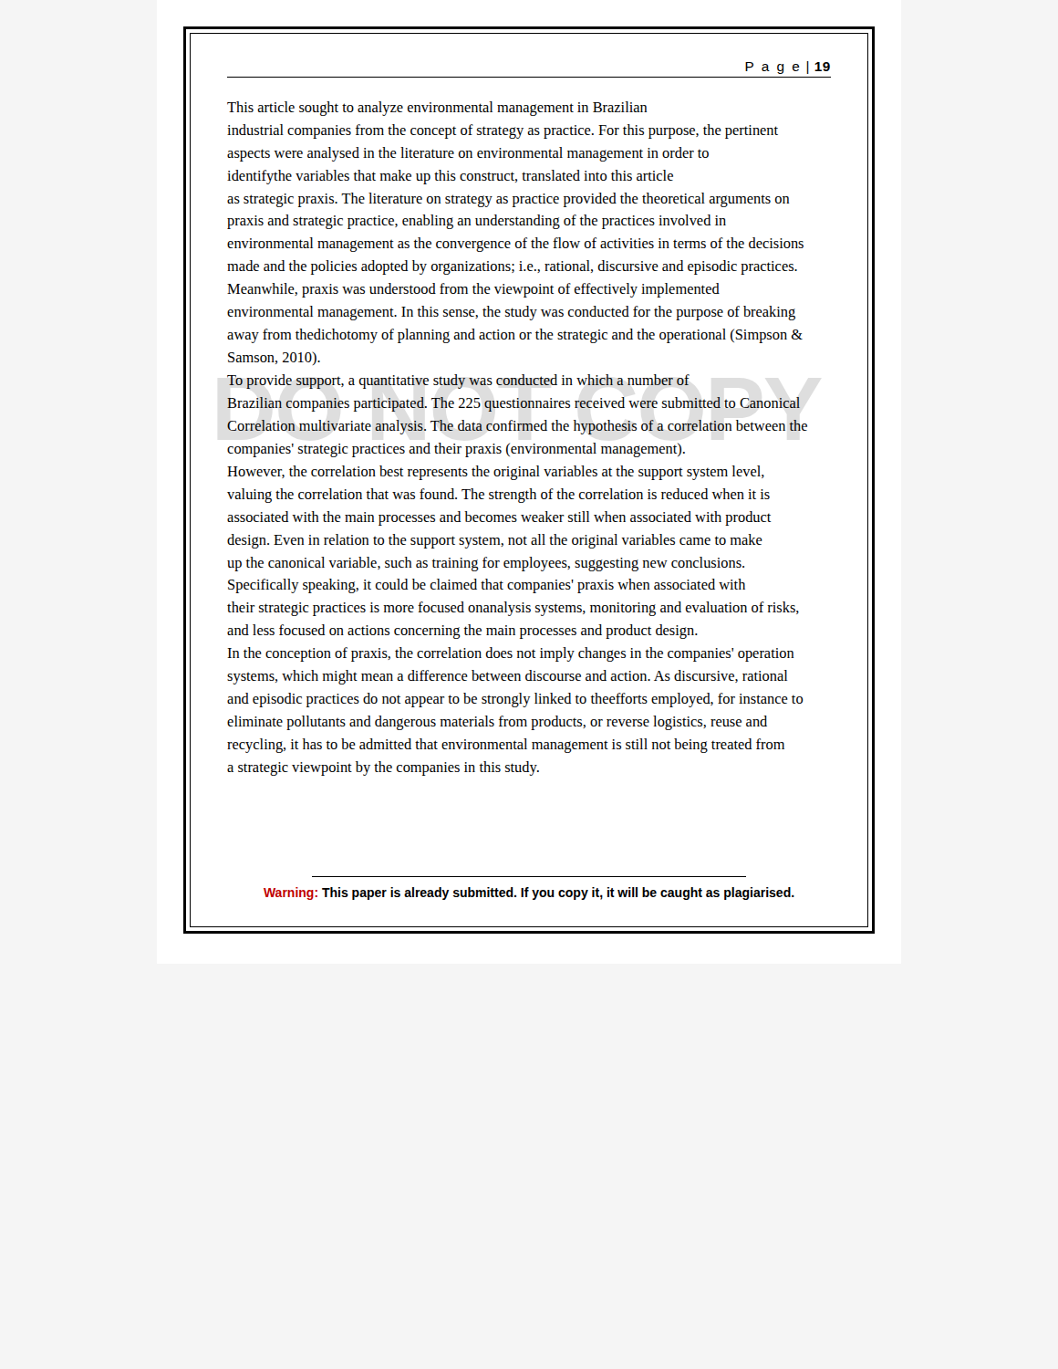P a g e | 19
DO NOT COPY
This article sought to analyze environmental management in Brazilian
industrial companies from the concept of strategy as practice. For this purpose, the pertinent
aspects were analysed in the literature on environmental management in order to
identifythe variables that make up this construct, translated into this article
as strategic praxis. The literature on strategy as practice provided the theoretical arguments on
praxis and strategic practice, enabling an understanding of the practices involved in
environmental management as the convergence of the flow of activities in terms of the decisions
made and the policies adopted by organizations; i.e., rational, discursive and episodic practices.
Meanwhile, praxis was understood from the viewpoint of effectively implemented
environmental management. In this sense, the study was conducted for the purpose of breaking
away from thedichotomy of planning and action or the strategic and the operational (Simpson &
Samson, 2010).
To provide support, a quantitative study was conducted in which a number of
Brazilian companies participated. The 225 questionnaires received were submitted to Canonical
Correlation multivariate analysis. The data confirmed the hypothesis of a correlation between the
companies' strategic practices and their praxis (environmental management).
However, the correlation best represents the original variables at the support system level,
valuing the correlation that was found. The strength of the correlation is reduced when it is
associated with the main processes and becomes weaker still when associated with product
design. Even in relation to the support system, not all the original variables came to make
up the canonical variable, such as training for employees, suggesting new conclusions.
Specifically speaking, it could be claimed that companies' praxis when associated with
their strategic practices is more focused onanalysis systems, monitoring and evaluation of risks,
and less focused on actions concerning the main processes and product design.
In the conception of praxis, the correlation does not imply changes in the companies' operation
systems, which might mean a difference between discourse and action. As discursive, rational
and episodic practices do not appear to be strongly linked to theefforts employed, for instance to
eliminate pollutants and dangerous materials from products, or reverse logistics, reuse and
recycling, it has to be admitted that environmental management is still not being treated from
a strategic viewpoint by the companies in this study.
Warning: This paper is already submitted. If you copy it, it will be caught as plagiarised.